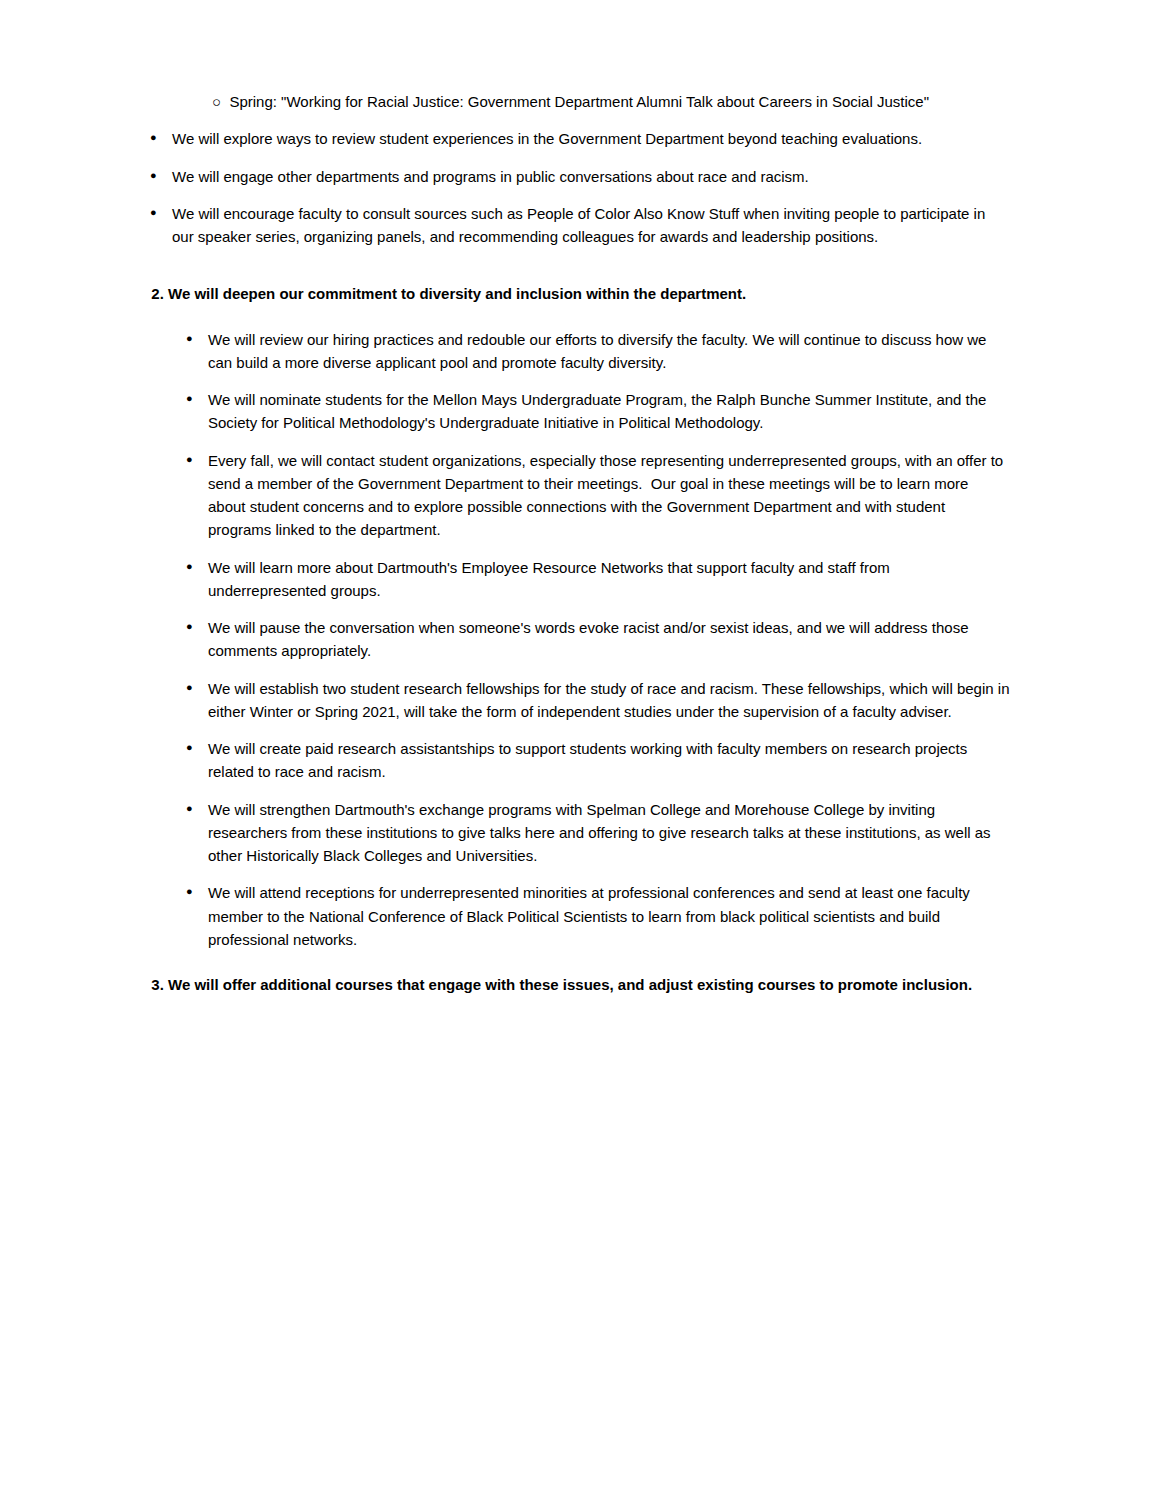○ Spring: "Working for Racial Justice: Government Department Alumni Talk about Careers in Social Justice"
We will explore ways to review student experiences in the Government Department beyond teaching evaluations.
We will engage other departments and programs in public conversations about race and racism.
We will encourage faculty to consult sources such as People of Color Also Know Stuff when inviting people to participate in our speaker series, organizing panels, and recommending colleagues for awards and leadership positions.
We will deepen our commitment to diversity and inclusion within the department.
We will review our hiring practices and redouble our efforts to diversify the faculty. We will continue to discuss how we can build a more diverse applicant pool and promote faculty diversity.
We will nominate students for the Mellon Mays Undergraduate Program, the Ralph Bunche Summer Institute, and the Society for Political Methodology's Undergraduate Initiative in Political Methodology.
Every fall, we will contact student organizations, especially those representing underrepresented groups, with an offer to send a member of the Government Department to their meetings. Our goal in these meetings will be to learn more about student concerns and to explore possible connections with the Government Department and with student programs linked to the department.
We will learn more about Dartmouth's Employee Resource Networks that support faculty and staff from underrepresented groups.
We will pause the conversation when someone's words evoke racist and/or sexist ideas, and we will address those comments appropriately.
We will establish two student research fellowships for the study of race and racism. These fellowships, which will begin in either Winter or Spring 2021, will take the form of independent studies under the supervision of a faculty adviser.
We will create paid research assistantships to support students working with faculty members on research projects related to race and racism.
We will strengthen Dartmouth's exchange programs with Spelman College and Morehouse College by inviting researchers from these institutions to give talks here and offering to give research talks at these institutions, as well as other Historically Black Colleges and Universities.
We will attend receptions for underrepresented minorities at professional conferences and send at least one faculty member to the National Conference of Black Political Scientists to learn from black political scientists and build professional networks.
We will offer additional courses that engage with these issues, and adjust existing courses to promote inclusion.